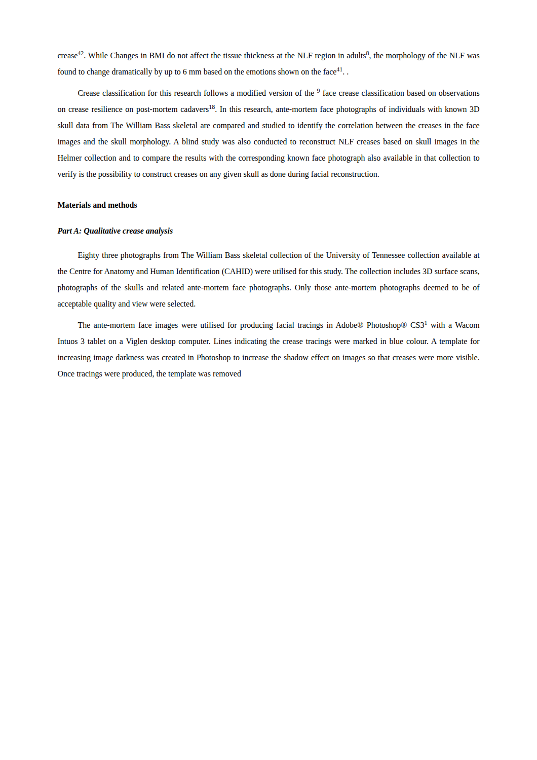crease42. While Changes in BMI do not affect the tissue thickness at the NLF region in adults8, the morphology of the NLF was found to change dramatically by up to 6 mm based on the emotions shown on the face41. .
Crease classification for this research follows a modified version of the 9 face crease classification based on observations on crease resilience on post-mortem cadavers18. In this research, ante-mortem face photographs of individuals with known 3D skull data from The William Bass skeletal are compared and studied to identify the correlation between the creases in the face images and the skull morphology. A blind study was also conducted to reconstruct NLF creases based on skull images in the Helmer collection and to compare the results with the corresponding known face photograph also available in that collection to verify is the possibility to construct creases on any given skull as done during facial reconstruction.
Materials and methods
Part A: Qualitative crease analysis
Eighty three photographs from The William Bass skeletal collection of the University of Tennessee collection available at the Centre for Anatomy and Human Identification (CAHID) were utilised for this study. The collection includes 3D surface scans, photographs of the skulls and related ante-mortem face photographs. Only those ante-mortem photographs deemed to be of acceptable quality and view were selected.
The ante-mortem face images were utilised for producing facial tracings in Adobe® Photoshop® CS31 with a Wacom Intuos 3 tablet on a Viglen desktop computer. Lines indicating the crease tracings were marked in blue colour. A template for increasing image darkness was created in Photoshop to increase the shadow effect on images so that creases were more visible. Once tracings were produced, the template was removed